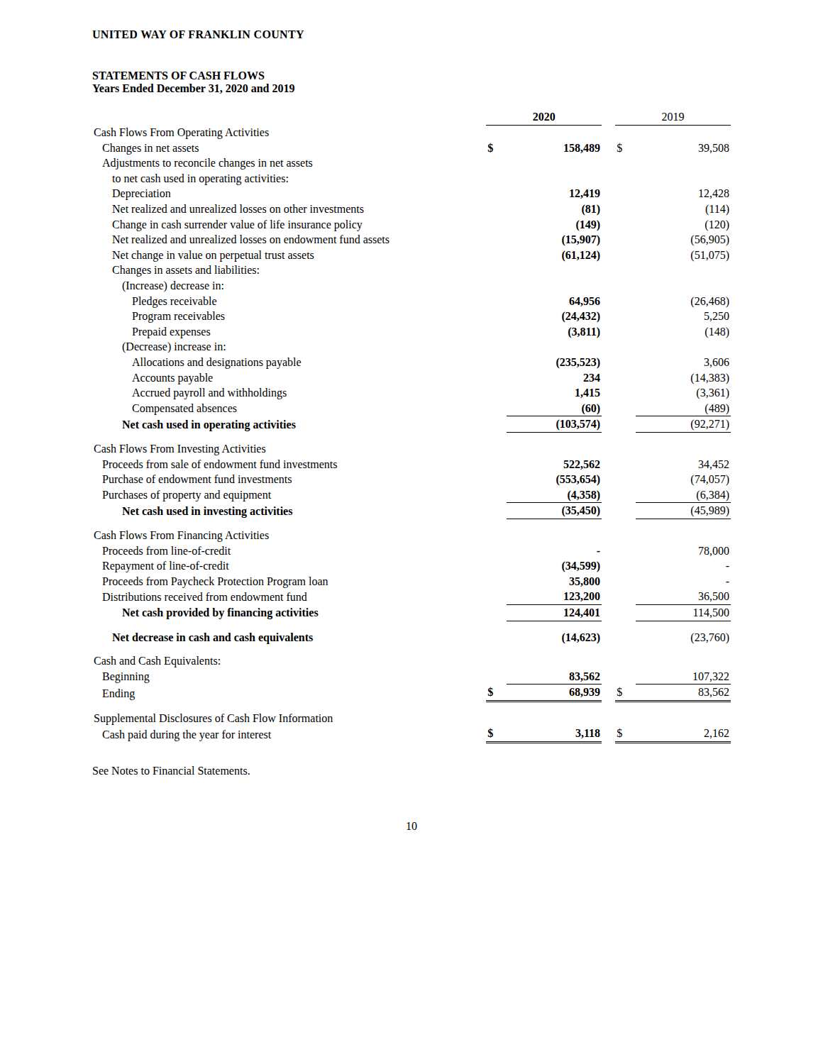UNITED WAY OF FRANKLIN COUNTY
STATEMENTS OF CASH FLOWS
Years Ended December 31, 2020 and 2019
| | 2020 | | 2019 |
| Cash Flows From Operating Activities | | | | | |
| Changes in net assets | $ | 158,489 | | $ | 39,508 |
| Adjustments to reconcile changes in net assets | | | | | |
| to net cash used in operating activities: | | | | | |
| Depreciation | | 12,419 | | | 12,428 |
| Net realized and unrealized losses on other investments | | (81) | | | (114) |
| Change in cash surrender value of life insurance policy | | (149) | | | (120) |
| Net realized and unrealized losses on endowment fund assets | | (15,907) | | | (56,905) |
| Net change in value on perpetual trust assets | | (61,124) | | | (51,075) |
| Changes in assets and liabilities: | | | | | |
| (Increase) decrease in: | | | | | |
| Pledges receivable | | 64,956 | | | (26,468) |
| Program receivables | | (24,432) | | | 5,250 |
| Prepaid expenses | | (3,811) | | | (148) |
| (Decrease) increase in: | | | | | |
| Allocations and designations payable | | (235,523) | | | 3,606 |
| Accounts payable | | 234 | | | (14,383) |
| Accrued payroll and withholdings | | 1,415 | | | (3,361) |
| Compensated absences | | (60) | | | (489) |
| Net cash used in operating activities | | (103,574) | | | (92,271) |
| Cash Flows From Investing Activities | | | | | |
| Proceeds from sale of endowment fund investments | | 522,562 | | | 34,452 |
| Purchase of endowment fund investments | | (553,654) | | | (74,057) |
| Purchases of property and equipment | | (4,358) | | | (6,384) |
| Net cash used in investing activities | | (35,450) | | | (45,989) |
| Cash Flows From Financing Activities | | | | | |
| Proceeds from line-of-credit | | - | | | 78,000 |
| Repayment of line-of-credit | | (34,599) | | | - |
| Proceeds from Paycheck Protection Program loan | | 35,800 | | | - |
| Distributions received from endowment fund | | 123,200 | | | 36,500 |
| Net cash provided by financing activities | | 124,401 | | | 114,500 |
| Net decrease in cash and cash equivalents | | (14,623) | | | (23,760) |
| Cash and Cash Equivalents: | | | | | |
| Beginning | | 83,562 | | | 107,322 |
| Ending | $ | 68,939 | | $ | 83,562 |
| Supplemental Disclosures of Cash Flow Information | | | | | |
| Cash paid during the year for interest | $ | 3,118 | | $ | 2,162 |
See Notes to Financial Statements.
10